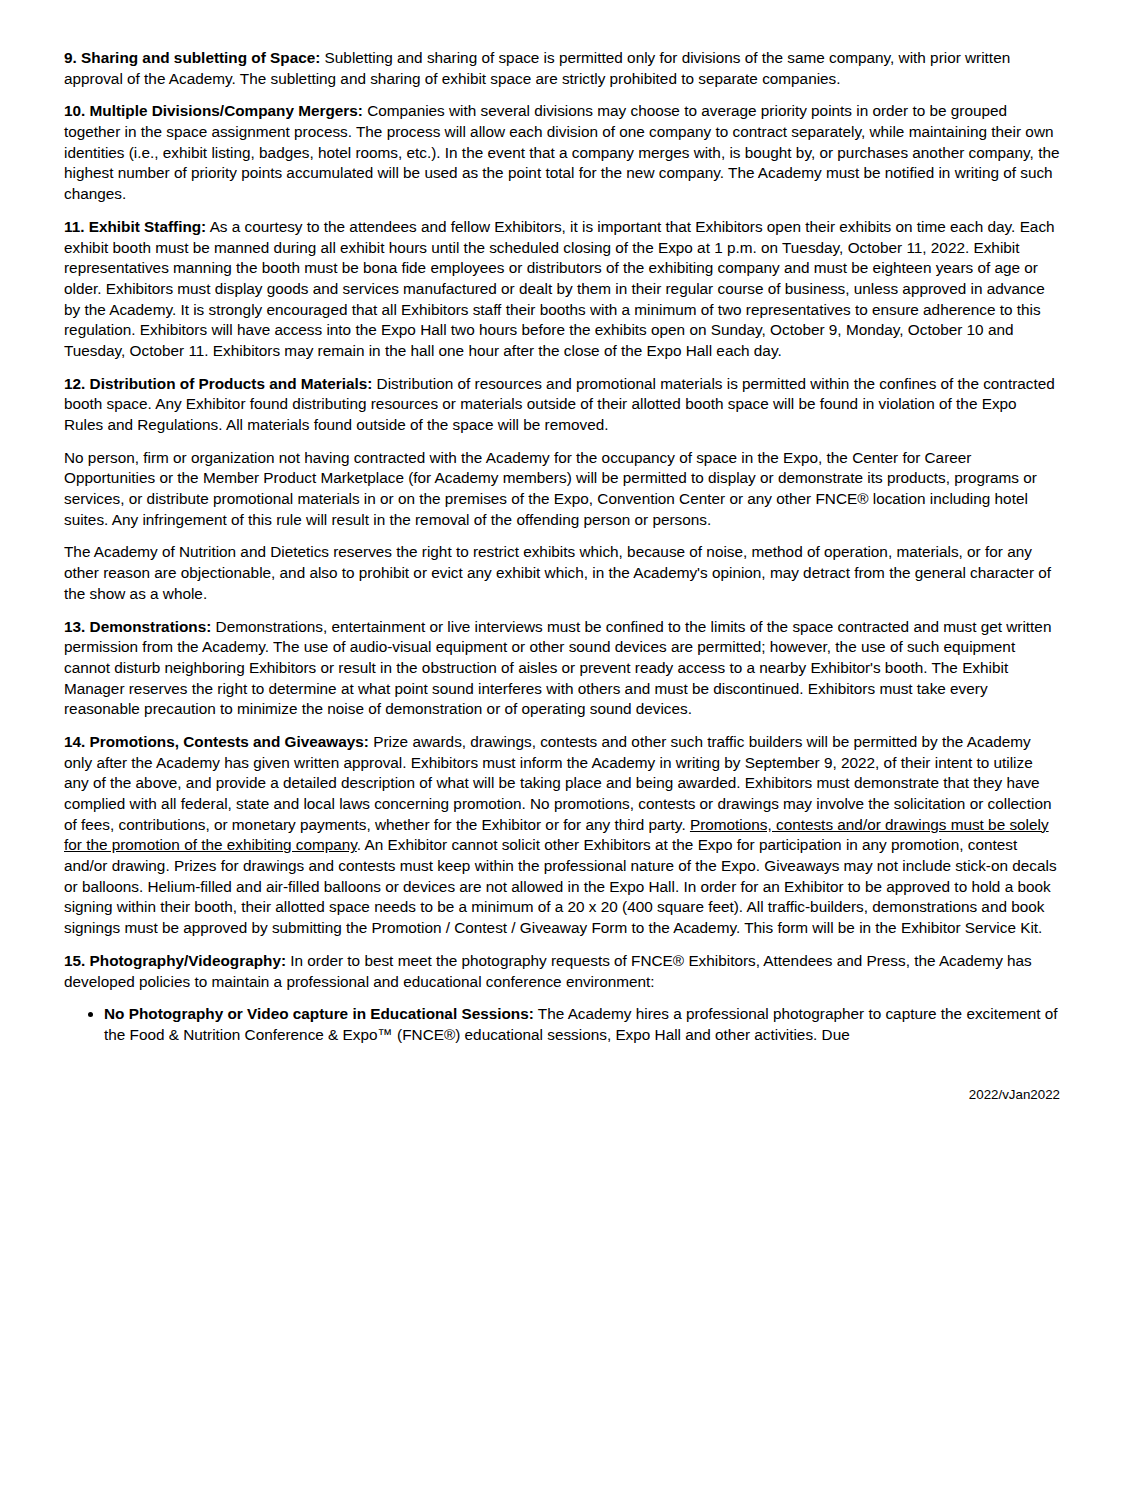9. Sharing and subletting of Space: Subletting and sharing of space is permitted only for divisions of the same company, with prior written approval of the Academy. The subletting and sharing of exhibit space are strictly prohibited to separate companies.
10. Multiple Divisions/Company Mergers: Companies with several divisions may choose to average priority points in order to be grouped together in the space assignment process. The process will allow each division of one company to contract separately, while maintaining their own identities (i.e., exhibit listing, badges, hotel rooms, etc.). In the event that a company merges with, is bought by, or purchases another company, the highest number of priority points accumulated will be used as the point total for the new company. The Academy must be notified in writing of such changes.
11. Exhibit Staffing: As a courtesy to the attendees and fellow Exhibitors, it is important that Exhibitors open their exhibits on time each day. Each exhibit booth must be manned during all exhibit hours until the scheduled closing of the Expo at 1 p.m. on Tuesday, October 11, 2022. Exhibit representatives manning the booth must be bona fide employees or distributors of the exhibiting company and must be eighteen years of age or older. Exhibitors must display goods and services manufactured or dealt by them in their regular course of business, unless approved in advance by the Academy. It is strongly encouraged that all Exhibitors staff their booths with a minimum of two representatives to ensure adherence to this regulation. Exhibitors will have access into the Expo Hall two hours before the exhibits open on Sunday, October 9, Monday, October 10 and Tuesday, October 11. Exhibitors may remain in the hall one hour after the close of the Expo Hall each day.
12. Distribution of Products and Materials: Distribution of resources and promotional materials is permitted within the confines of the contracted booth space. Any Exhibitor found distributing resources or materials outside of their allotted booth space will be found in violation of the Expo Rules and Regulations. All materials found outside of the space will be removed.
No person, firm or organization not having contracted with the Academy for the occupancy of space in the Expo, the Center for Career Opportunities or the Member Product Marketplace (for Academy members) will be permitted to display or demonstrate its products, programs or services, or distribute promotional materials in or on the premises of the Expo, Convention Center or any other FNCE® location including hotel suites. Any infringement of this rule will result in the removal of the offending person or persons.
The Academy of Nutrition and Dietetics reserves the right to restrict exhibits which, because of noise, method of operation, materials, or for any other reason are objectionable, and also to prohibit or evict any exhibit which, in the Academy's opinion, may detract from the general character of the show as a whole.
13. Demonstrations: Demonstrations, entertainment or live interviews must be confined to the limits of the space contracted and must get written permission from the Academy. The use of audio-visual equipment or other sound devices are permitted; however, the use of such equipment cannot disturb neighboring Exhibitors or result in the obstruction of aisles or prevent ready access to a nearby Exhibitor's booth. The Exhibit Manager reserves the right to determine at what point sound interferes with others and must be discontinued. Exhibitors must take every reasonable precaution to minimize the noise of demonstration or of operating sound devices.
14. Promotions, Contests and Giveaways: Prize awards, drawings, contests and other such traffic builders will be permitted by the Academy only after the Academy has given written approval. Exhibitors must inform the Academy in writing by September 9, 2022, of their intent to utilize any of the above, and provide a detailed description of what will be taking place and being awarded. Exhibitors must demonstrate that they have complied with all federal, state and local laws concerning promotion. No promotions, contests or drawings may involve the solicitation or collection of fees, contributions, or monetary payments, whether for the Exhibitor or for any third party. Promotions, contests and/or drawings must be solely for the promotion of the exhibiting company. An Exhibitor cannot solicit other Exhibitors at the Expo for participation in any promotion, contest and/or drawing. Prizes for drawings and contests must keep within the professional nature of the Expo. Giveaways may not include stick-on decals or balloons. Helium-filled and air-filled balloons or devices are not allowed in the Expo Hall. In order for an Exhibitor to be approved to hold a book signing within their booth, their allotted space needs to be a minimum of a 20 x 20 (400 square feet). All traffic-builders, demonstrations and book signings must be approved by submitting the Promotion / Contest / Giveaway Form to the Academy. This form will be in the Exhibitor Service Kit.
15. Photography/Videography: In order to best meet the photography requests of FNCE® Exhibitors, Attendees and Press, the Academy has developed policies to maintain a professional and educational conference environment:
No Photography or Video capture in Educational Sessions: The Academy hires a professional photographer to capture the excitement of the Food & Nutrition Conference & Expo™ (FNCE®) educational sessions, Expo Hall and other activities. Due
2022/vJan2022